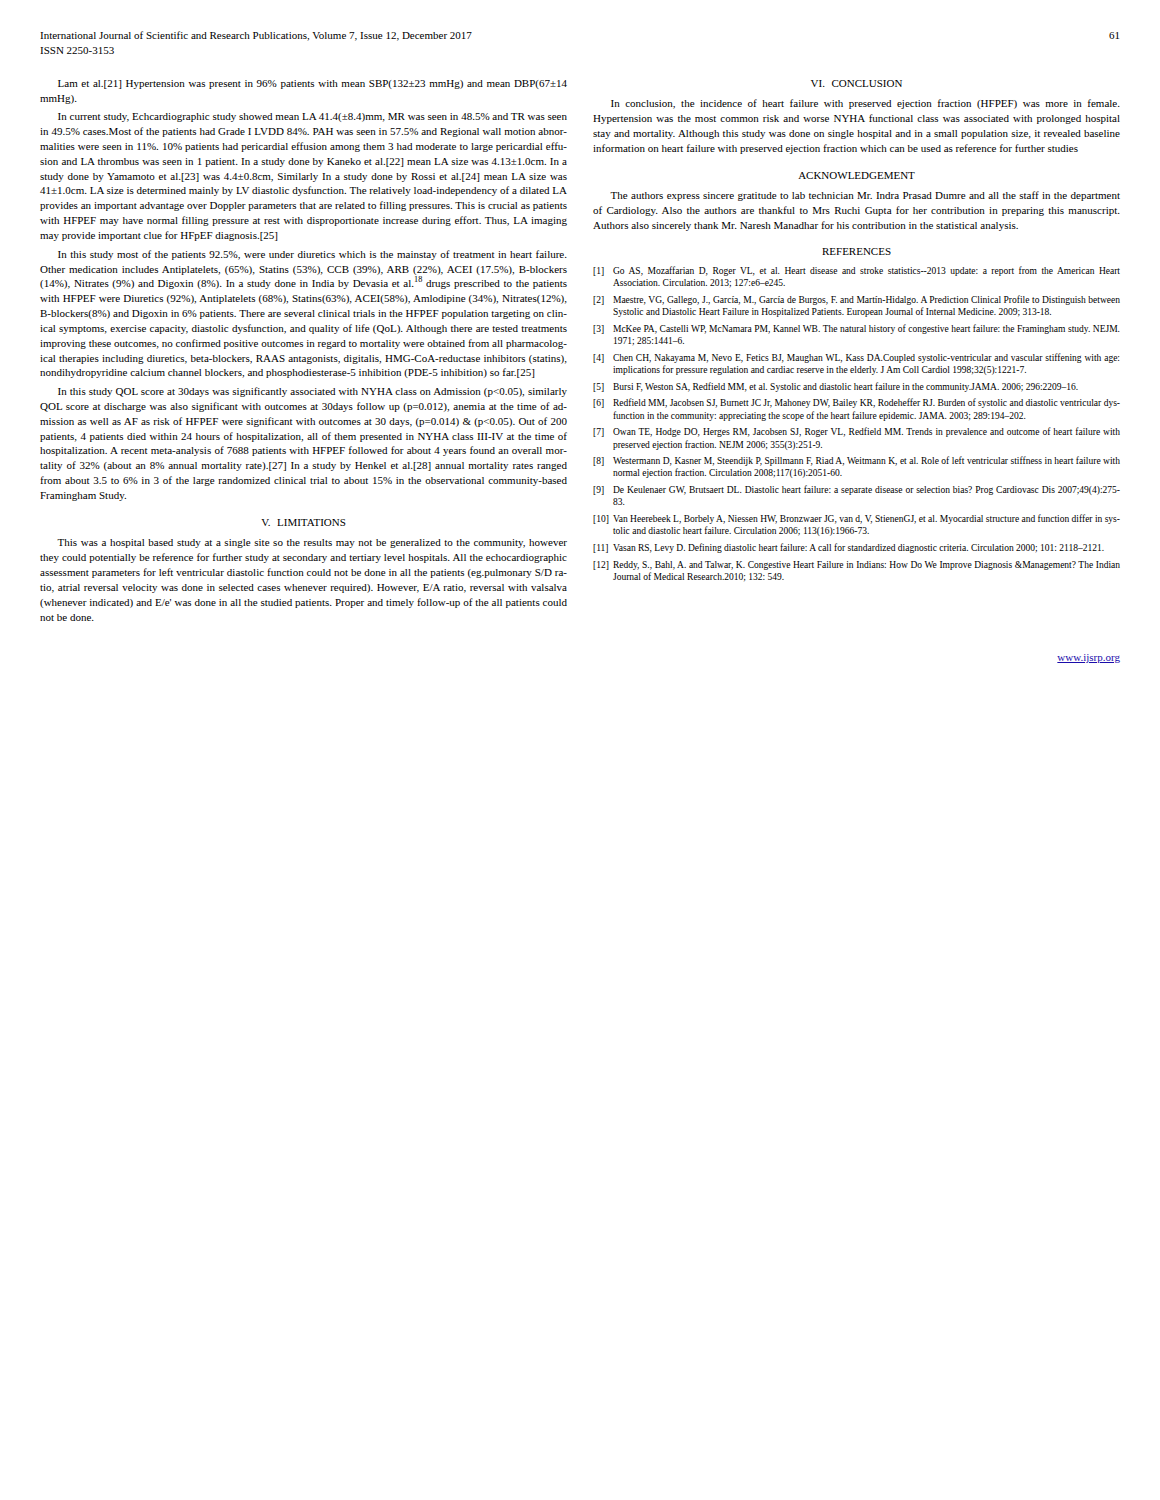International Journal of Scientific and Research Publications, Volume 7, Issue 12, December 2017
ISSN 2250-3153
61
Lam et al.[21] Hypertension was present in 96% patients with mean SBP(132±23 mmHg) and mean DBP(67±14 mmHg).
In current study, Echcardiographic study showed mean LA 41.4(±8.4)mm, MR was seen in 48.5% and TR was seen in 49.5% cases.Most of the patients had Grade I LVDD 84%. PAH was seen in 57.5% and Regional wall motion abnormalities were seen in 11%. 10% patients had pericardial effusion among them 3 had moderate to large pericardial effusion and LA thrombus was seen in 1 patient. In a study done by Kaneko et al.[22] mean LA size was 4.13±1.0cm. In a study done by Yamamoto et al.[23] was 4.4±0.8cm, Similarly In a study done by Rossi et al.[24] mean LA size was 41±1.0cm. LA size is determined mainly by LV diastolic dysfunction. The relatively load-independency of a dilated LA provides an important advantage over Doppler parameters that are related to filling pressures. This is crucial as patients with HFPEF may have normal filling pressure at rest with disproportionate increase during effort. Thus, LA imaging may provide important clue for HFpEF diagnosis.[25]
In this study most of the patients 92.5%, were under diuretics which is the mainstay of treatment in heart failure. Other medication includes Antiplatelets, (65%), Statins (53%), CCB (39%), ARB (22%), ACEI (17.5%), B-blockers (14%), Nitrates (9%) and Digoxin (8%). In a study done in India by Devasia et al.18 drugs prescribed to the patients with HFPEF were Diuretics (92%), Antiplatelets (68%), Statins(63%), ACEI(58%), Amlodipine (34%), Nitrates(12%), B-blockers(8%) and Digoxin in 6% patients. There are several clinical trials in the HFPEF population targeting on clinical symptoms, exercise capacity, diastolic dysfunction, and quality of life (QoL). Although there are tested treatments improving these outcomes, no confirmed positive outcomes in regard to mortality were obtained from all pharmacological therapies including diuretics, beta-blockers, RAAS antagonists, digitalis, HMG-CoA-reductase inhibitors (statins), nondihydropyridine calcium channel blockers, and phosphodiesterase-5 inhibition (PDE-5 inhibition) so far.[25]
In this study QOL score at 30days was significantly associated with NYHA class on Admission (p<0.05), similarly QOL score at discharge was also significant with outcomes at 30days follow up (p=0.012), anemia at the time of admission as well as AF as risk of HFPEF were significant with outcomes at 30 days, (p=0.014) & (p<0.05). Out of 200 patients, 4 patients died within 24 hours of hospitalization, all of them presented in NYHA class III-IV at the time of hospitalization. A recent meta-analysis of 7688 patients with HFPEF followed for about 4 years found an overall mortality of 32% (about an 8% annual mortality rate).[27] In a study by Henkel et al.[28] annual mortality rates ranged from about 3.5 to 6% in 3 of the large randomized clinical trial to about 15% in the observational community-based Framingham Study.
V. LIMITATIONS
This was a hospital based study at a single site so the results may not be generalized to the community, however they could potentially be reference for further study at secondary and tertiary level hospitals. All the echocardiographic assessment parameters for left ventricular diastolic function could not be done in all the patients (eg.pulmonary S/D ratio, atrial reversal velocity was done in selected cases whenever required). However, E/A ratio, reversal with valsalva (whenever indicated) and E/e' was done in all the studied patients. Proper and timely follow-up of the all patients could not be done.
VI. CONCLUSION
In conclusion, the incidence of heart failure with preserved ejection fraction (HFPEF) was more in female. Hypertension was the most common risk and worse NYHA functional class was associated with prolonged hospital stay and mortality. Although this study was done on single hospital and in a small population size, it revealed baseline information on heart failure with preserved ejection fraction which can be used as reference for further studies
ACKNOWLEDGEMENT
The authors express sincere gratitude to lab technician Mr. Indra Prasad Dumre and all the staff in the department of Cardiology. Also the authors are thankful to Mrs Ruchi Gupta for her contribution in preparing this manuscript. Authors also sincerely thank Mr. Naresh Manadhar for his contribution in the statistical analysis.
REFERENCES
Go AS, Mozaffarian D, Roger VL, et al. Heart disease and stroke statistics--2013 update: a report from the American Heart Association. Circulation. 2013; 127:e6–e245.
Maestre, VG, Gallego, J., García, M., García de Burgos, F. and Martín-Hidalgo. A Prediction Clinical Profile to Distinguish between Systolic and Diastolic Heart Failure in Hospitalized Patients. European Journal of Internal Medicine. 2009; 313-18.
McKee PA, Castelli WP, McNamara PM, Kannel WB. The natural history of congestive heart failure: the Framingham study. NEJM. 1971; 285:1441–6.
Chen CH, Nakayama M, Nevo E, Fetics BJ, Maughan WL, Kass DA.Coupled systolic-ventricular and vascular stiffening with age: implications for pressure regulation and cardiac reserve in the elderly. J Am Coll Cardiol 1998;32(5):1221-7.
Bursi F, Weston SA, Redfield MM, et al. Systolic and diastolic heart failure in the community.JAMA. 2006; 296:2209–16.
Redfield MM, Jacobsen SJ, Burnett JC Jr, Mahoney DW, Bailey KR, Rodeheffer RJ. Burden of systolic and diastolic ventricular dysfunction in the community: appreciating the scope of the heart failure epidemic. JAMA. 2003; 289:194–202.
Owan TE, Hodge DO, Herges RM, Jacobsen SJ, Roger VL, Redfield MM. Trends in prevalence and outcome of heart failure with preserved ejection fraction. NEJM 2006; 355(3):251-9.
Westermann D, Kasner M, Steendijk P, Spillmann F, Riad A, Weitmann K, et al. Role of left ventricular stiffness in heart failure with normal ejection fraction. Circulation 2008;117(16):2051-60.
De Keulenaer GW, Brutsaert DL. Diastolic heart failure: a separate disease or selection bias? Prog Cardiovasc Dis 2007;49(4):275-83.
Van Heerebeek L, Borbely A, Niessen HW, Bronzwaer JG, van d, V, StienenGJ, et al. Myocardial structure and function differ in systolic and diastolic heart failure. Circulation 2006; 113(16):1966-73.
Vasan RS, Levy D. Defining diastolic heart failure: A call for standardized diagnostic criteria. Circulation 2000; 101: 2118–2121.
Reddy, S., Bahl, A. and Talwar, K. Congestive Heart Failure in Indians: How Do We Improve Diagnosis &Management? The Indian Journal of Medical Research.2010; 132: 549.
www.ijsrp.org